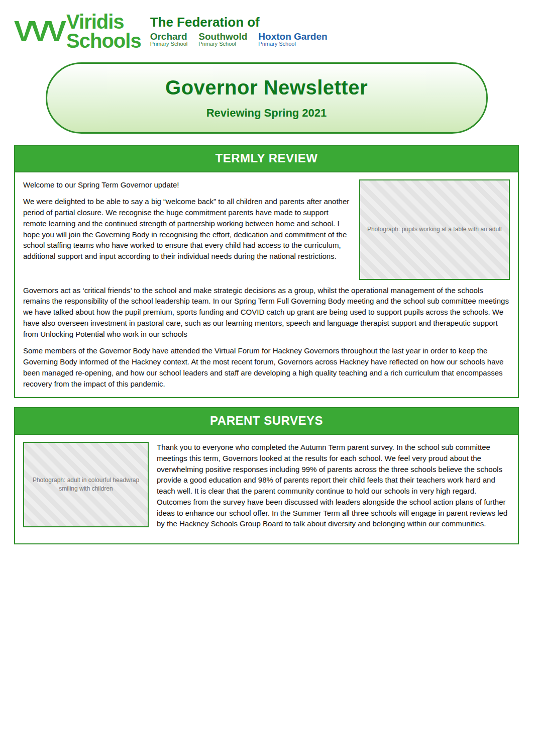VVV Viridis
Schools
The Federation of
Orchard Primary School
Southwold Primary School
Hoxton Garden Primary School
Governor Newsletter
Reviewing Spring 2021
TERMLY REVIEW
Photograph: pupils working at a table with an adult
Welcome to our Spring Term Governor update!
We were delighted to be able to say a big “welcome back” to all children and parents after another period of partial closure. We recognise the huge commitment parents have made to support remote learning and the continued strength of partnership working between home and school. I hope you will join the Governing Body in recognising the effort, dedication and commitment of the school staffing teams who have worked to ensure that every child had access to the curriculum, additional support and input according to their individual needs during the national restrictions.
Governors act as ‘critical friends’ to the school and make strategic decisions as a group, whilst the operational management of the schools remains the responsibility of the school leadership team. In our Spring Term Full Governing Body meeting and the school sub committee meetings we have talked about how the pupil premium, sports funding and COVID catch up grant are being used to support pupils across the schools. We have also overseen investment in pastoral care, such as our learning mentors, speech and language therapist support and therapeutic support from Unlocking Potential who work in our schools
Some members of the Governor Body have attended the Virtual Forum for Hackney Governors throughout the last year in order to keep the Governing Body informed of the Hackney context. At the most recent forum, Governors across Hackney have reflected on how our schools have been managed re-opening, and how our school leaders and staff are developing a high quality teaching and a rich curriculum that encompasses recovery from the impact of this pandemic.
PARENT SURVEYS
Photograph: adult in colourful headwrap smiling with children
Thank you to everyone who completed the Autumn Term parent survey. In the school sub committee meetings this term, Governors looked at the results for each school. We feel very proud about the overwhelming positive responses including 99% of parents across the three schools believe the schools provide a good education and 98% of parents report their child feels that their teachers work hard and teach well. It is clear that the parent community continue to hold our schools in very high regard. Outcomes from the survey have been discussed with leaders alongside the school action plans of further ideas to enhance our school offer. In the Summer Term all three schools will engage in parent reviews led by the Hackney Schools Group Board to talk about diversity and belonging within our communities.